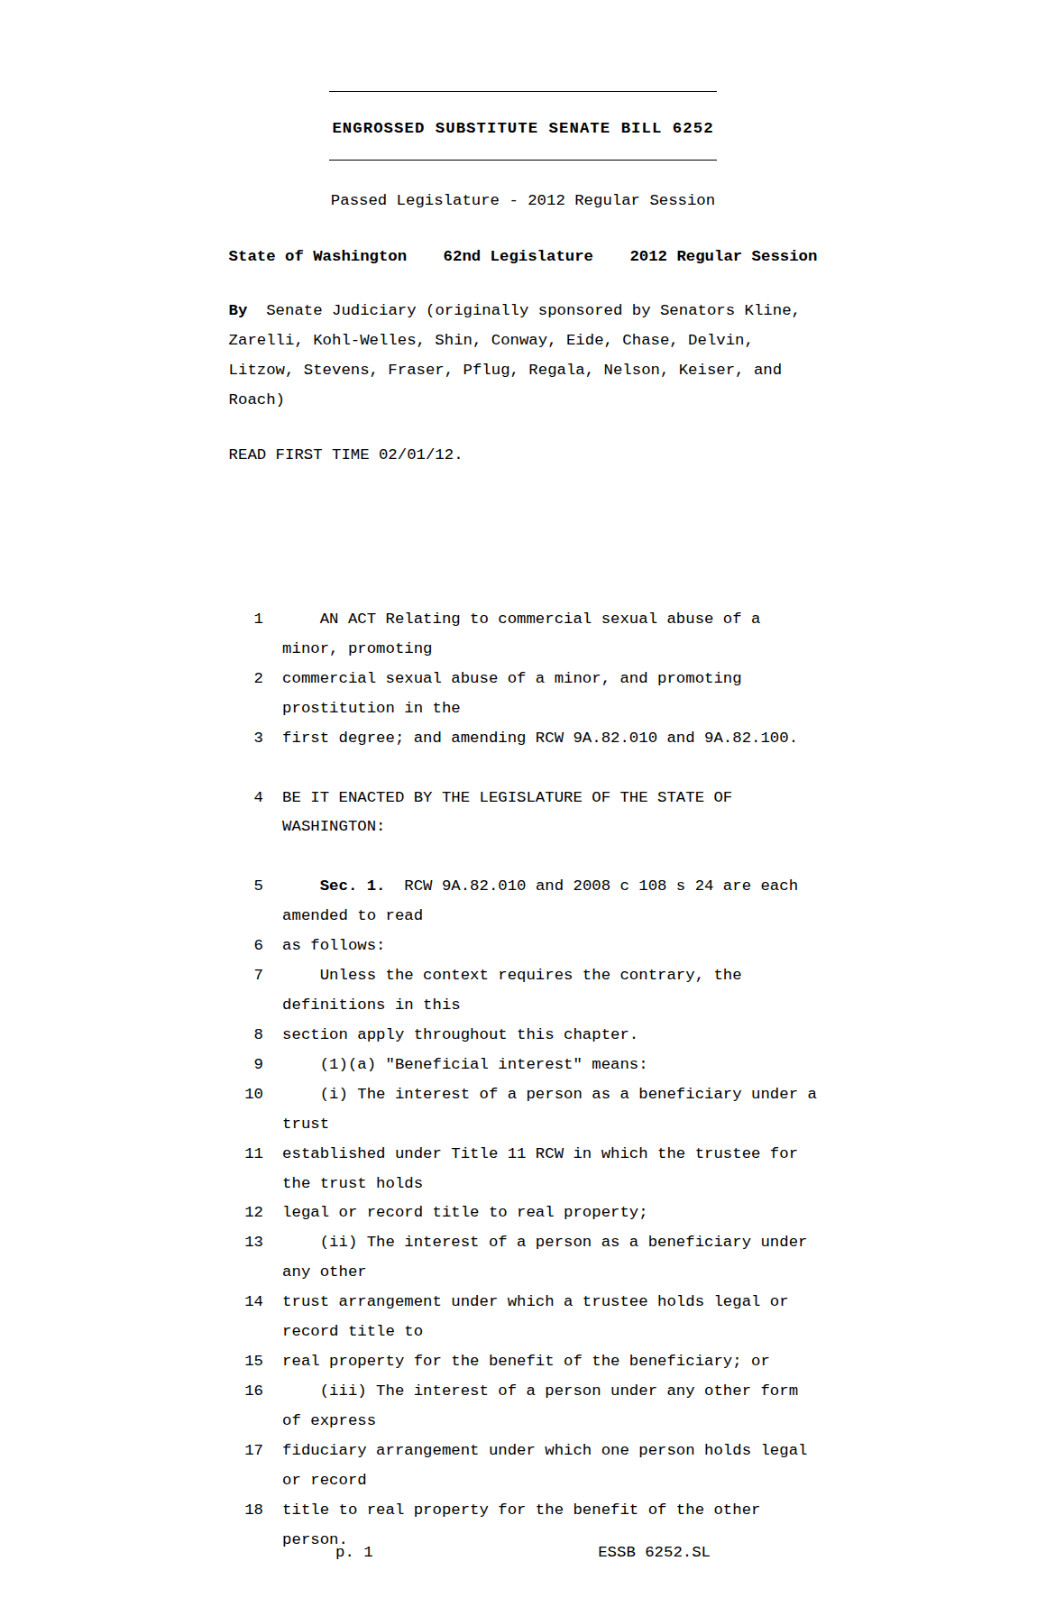ENGROSSED SUBSTITUTE SENATE BILL 6252
Passed Legislature - 2012 Regular Session
State of Washington 62nd Legislature 2012 Regular Session
By Senate Judiciary (originally sponsored by Senators Kline, Zarelli, Kohl-Welles, Shin, Conway, Eide, Chase, Delvin, Litzow, Stevens, Fraser, Pflug, Regala, Nelson, Keiser, and Roach)
READ FIRST TIME 02/01/12.
AN ACT Relating to commercial sexual abuse of a minor, promoting
commercial sexual abuse of a minor, and promoting prostitution in the
first degree; and amending RCW 9A.82.010 and 9A.82.100.
BE IT ENACTED BY THE LEGISLATURE OF THE STATE OF WASHINGTON:
Sec. 1. RCW 9A.82.010 and 2008 c 108 s 24 are each amended to read
as follows:
Unless the context requires the contrary, the definitions in this
section apply throughout this chapter.
(1)(a) "Beneficial interest" means:
(i) The interest of a person as a beneficiary under a trust
established under Title 11 RCW in which the trustee for the trust holds
legal or record title to real property;
(ii) The interest of a person as a beneficiary under any other
trust arrangement under which a trustee holds legal or record title to
real property for the benefit of the beneficiary; or
(iii) The interest of a person under any other form of express
fiduciary arrangement under which one person holds legal or record
title to real property for the benefit of the other person.
p. 1 ESSB 6252.SL